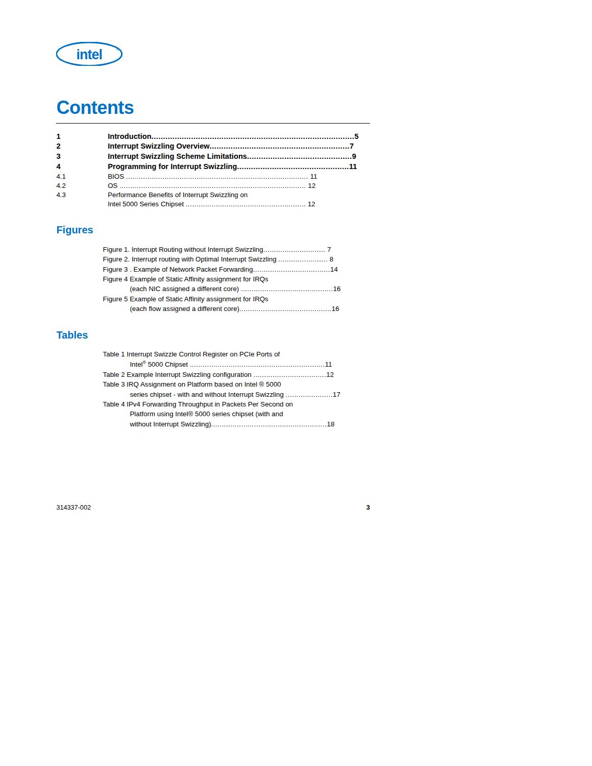intel ®
Contents
| 1 | Introduction ....................................................................................... 5 |
| 2 | Interrupt Swizzling Overview ............................................................ 7 |
| 3 | Interrupt Swizzling Scheme Limitations ............................................. 9 |
| 4 | Programming for Interrupt Swizzling ................................................ 11 |
| 4.1 | BIOS ..................................................................................... 11 |
| 4.2 | OS ....................................................................................... 12 |
| 4.3 | Performance Benefits of Interrupt Swizzling on Intel 5000 Series Chipset ........................................................ 12 |
Figures
Figure 1. Interrupt Routing without Interrupt Swizzling............................. 7
Figure 2. Interrupt routing with Optimal Interrupt Swizzling ....................... 8
Figure 3 . Example of Network Packet Forwarding.................................... 14
Figure 4 Example of Static Affinity assignment for IRQs
(each NIC assigned a different core) ........................................... 16
Figure 5 Example of Static Affinity assignment for IRQs
(each flow assigned a different core)........................................... 16
Tables
Table 1 Interrupt Swizzle Control Register on PCIe Ports of
Intel® 5000 Chipset ............................................................... 11
Table 2 Example Interrupt Swizzling configuration .................................. 12
Table 3 IRQ Assignment on Platform based on Intel ® 5000
series chipset - with and without Interrupt Swizzling ...................... 17
Table 4 IPv4 Forwarding Throughput in Packets Per Second on
Platform using Intel® 5000 series chipset (with and
without Interrupt Swizzling)...................................................... 18
314337-002 3